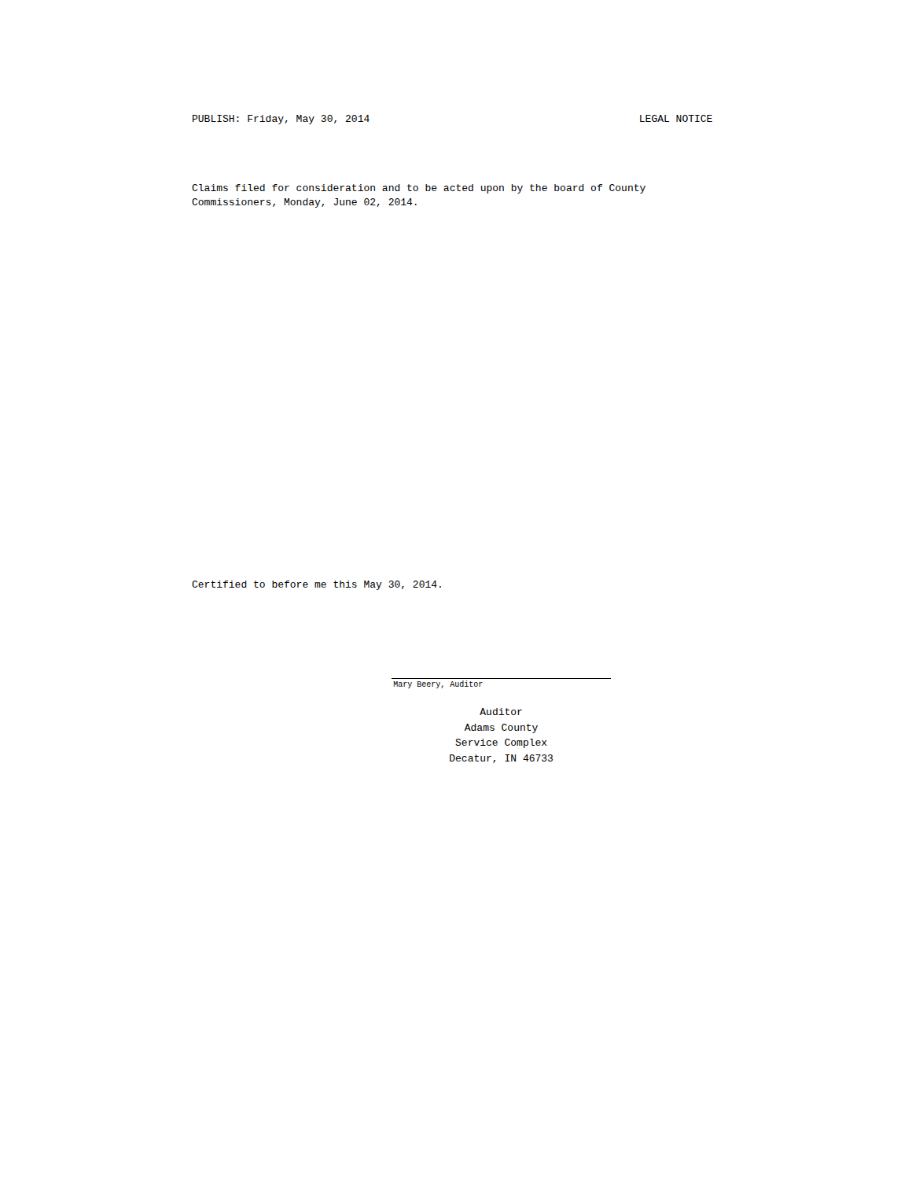PUBLISH: Friday, May 30, 2014
LEGAL NOTICE
Claims filed for consideration and to be acted upon by the board of County
Commissioners, Monday, June 02, 2014.
Certified to before me this May 30, 2014.
Mary Beery, Auditor
Auditor
Adams County
Service Complex
Decatur, IN 46733